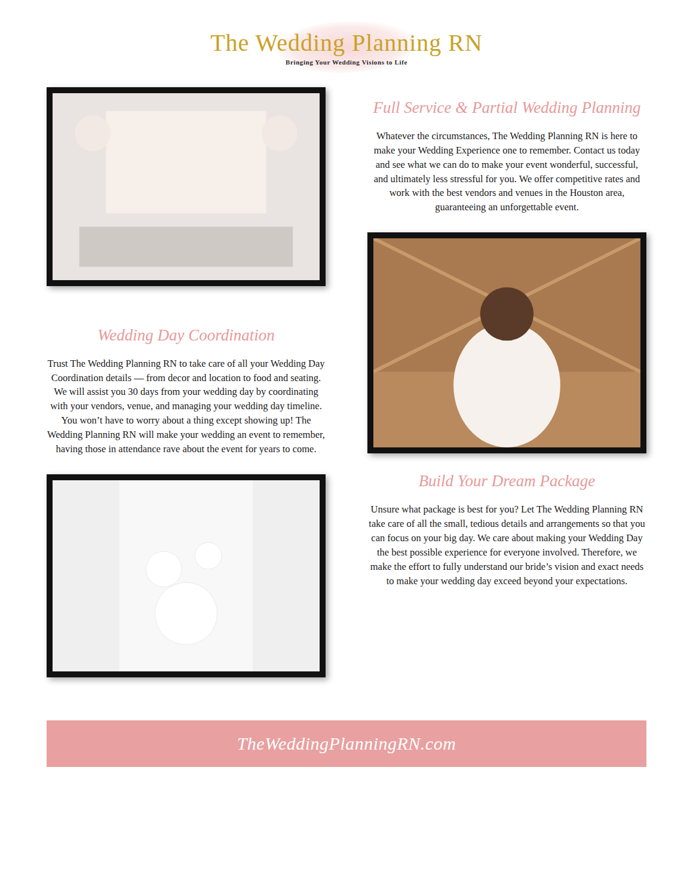The Wedding Planning RN
Bringing Your Wedding Visions to Life
Wedding Day Coordination
Trust The Wedding Planning RN to take care of all your Wedding Day Coordination details — from decor and location to food and seating. We will assist you 30 days from your wedding day by coordinating with your vendors, venue, and managing your wedding day timeline. You won’t have to worry about a thing except showing up! The Wedding Planning RN will make your wedding an event to remember, having those in attendance rave about the event for years to come.
Full Service & Partial Wedding Planning
Whatever the circumstances, The Wedding Planning RN is here to make your Wedding Experience one to remember. Contact us today and see what we can do to make your event wonderful, successful, and ultimately less stressful for you. We offer competitive rates and work with the best vendors and venues in the Houston area, guaranteeing an unforgettable event.
Build Your Dream Package
Unsure what package is best for you? Let The Wedding Planning RN take care of all the small, tedious details and arrangements so that you can focus on your big day. We care about making your Wedding Day the best possible experience for everyone involved. Therefore, we make the effort to fully understand our bride’s vision and exact needs to make your wedding day exceed beyond your expectations.
TheWeddingPlanningRN.com